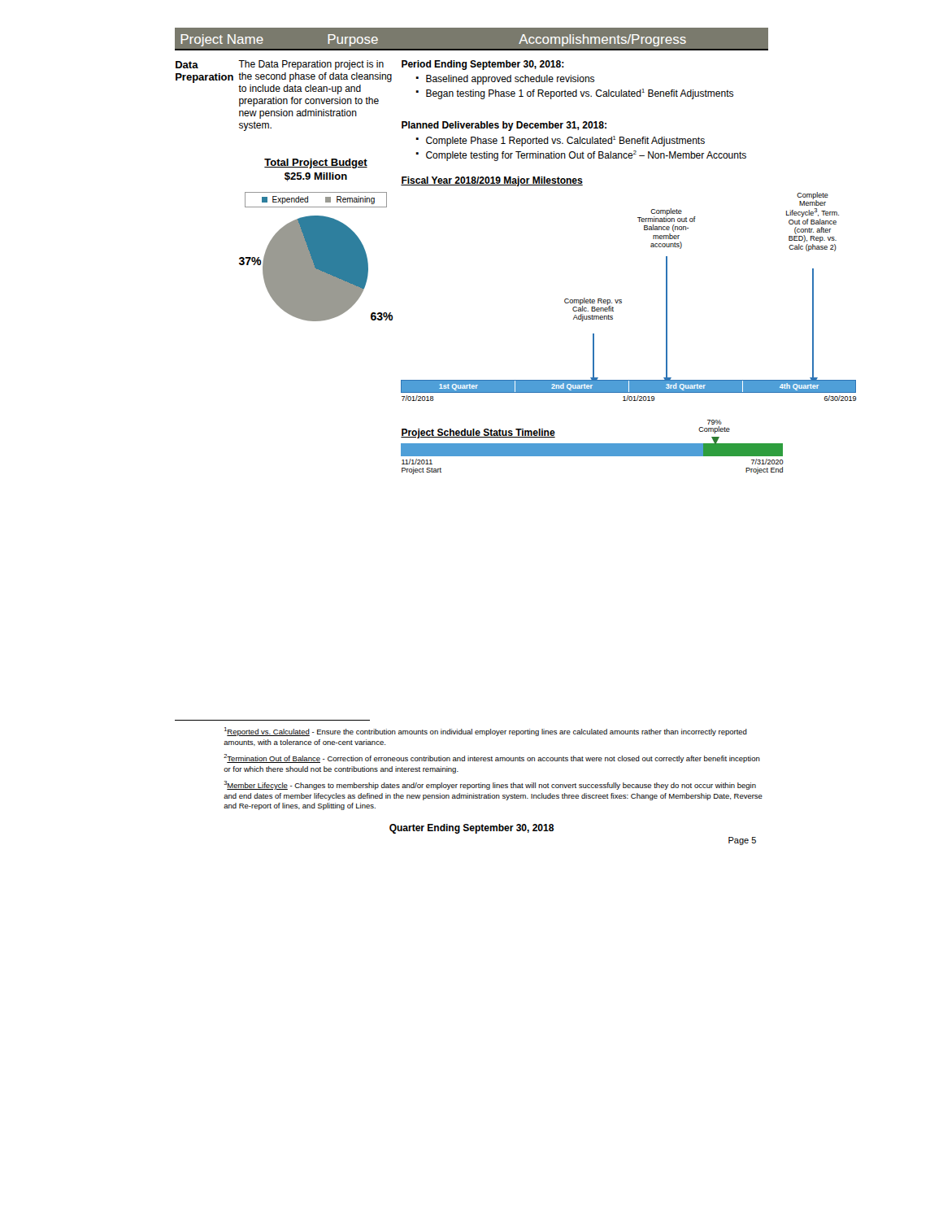Project Name
Purpose
Accomplishments/Progress
Data Preparation
The Data Preparation project is in the second phase of data cleansing to include data clean-up and preparation for conversion to the new pension administration system.
Total Project Budget
$25.9 Million
Expended Remaining
37%
63%
Period Ending September 30, 2018:
Baselined approved schedule revisions
Began testing Phase 1 of Reported vs. Calculated1 Benefit Adjustments
Planned Deliverables by December 31, 2018:
Complete Phase 1 Reported vs. Calculated1 Benefit Adjustments
Complete testing for Termination Out of Balance2 – Non-Member Accounts
Fiscal Year 2018/2019 Major Milestones
Complete Rep. vs Calc. Benefit Adjustments
Complete Termination out of Balance (non-member accounts)
Complete Member Lifecycle3, Term. Out of Balance (contr. after BED), Rep. vs. Calc (phase 2)
1st Quarter
2nd Quarter
3rd Quarter
4th Quarter
7/01/2018 1/01/2019 6/30/2019
Project Schedule Status Timeline
79%
Complete
11/1/2011
Project Start
7/31/2020
Project End
1Reported vs. Calculated - Ensure the contribution amounts on individual employer reporting lines are calculated amounts rather than incorrectly reported amounts, with a tolerance of one-cent variance.
2Termination Out of Balance - Correction of erroneous contribution and interest amounts on accounts that were not closed out correctly after benefit inception or for which there should not be contributions and interest remaining.
3Member Lifecycle - Changes to membership dates and/or employer reporting lines that will not convert successfully because they do not occur within begin and end dates of member lifecycles as defined in the new pension administration system. Includes three discreet fixes: Change of Membership Date, Reverse and Re-report of lines, and Splitting of Lines.
Quarter Ending September 30, 2018
Page 5